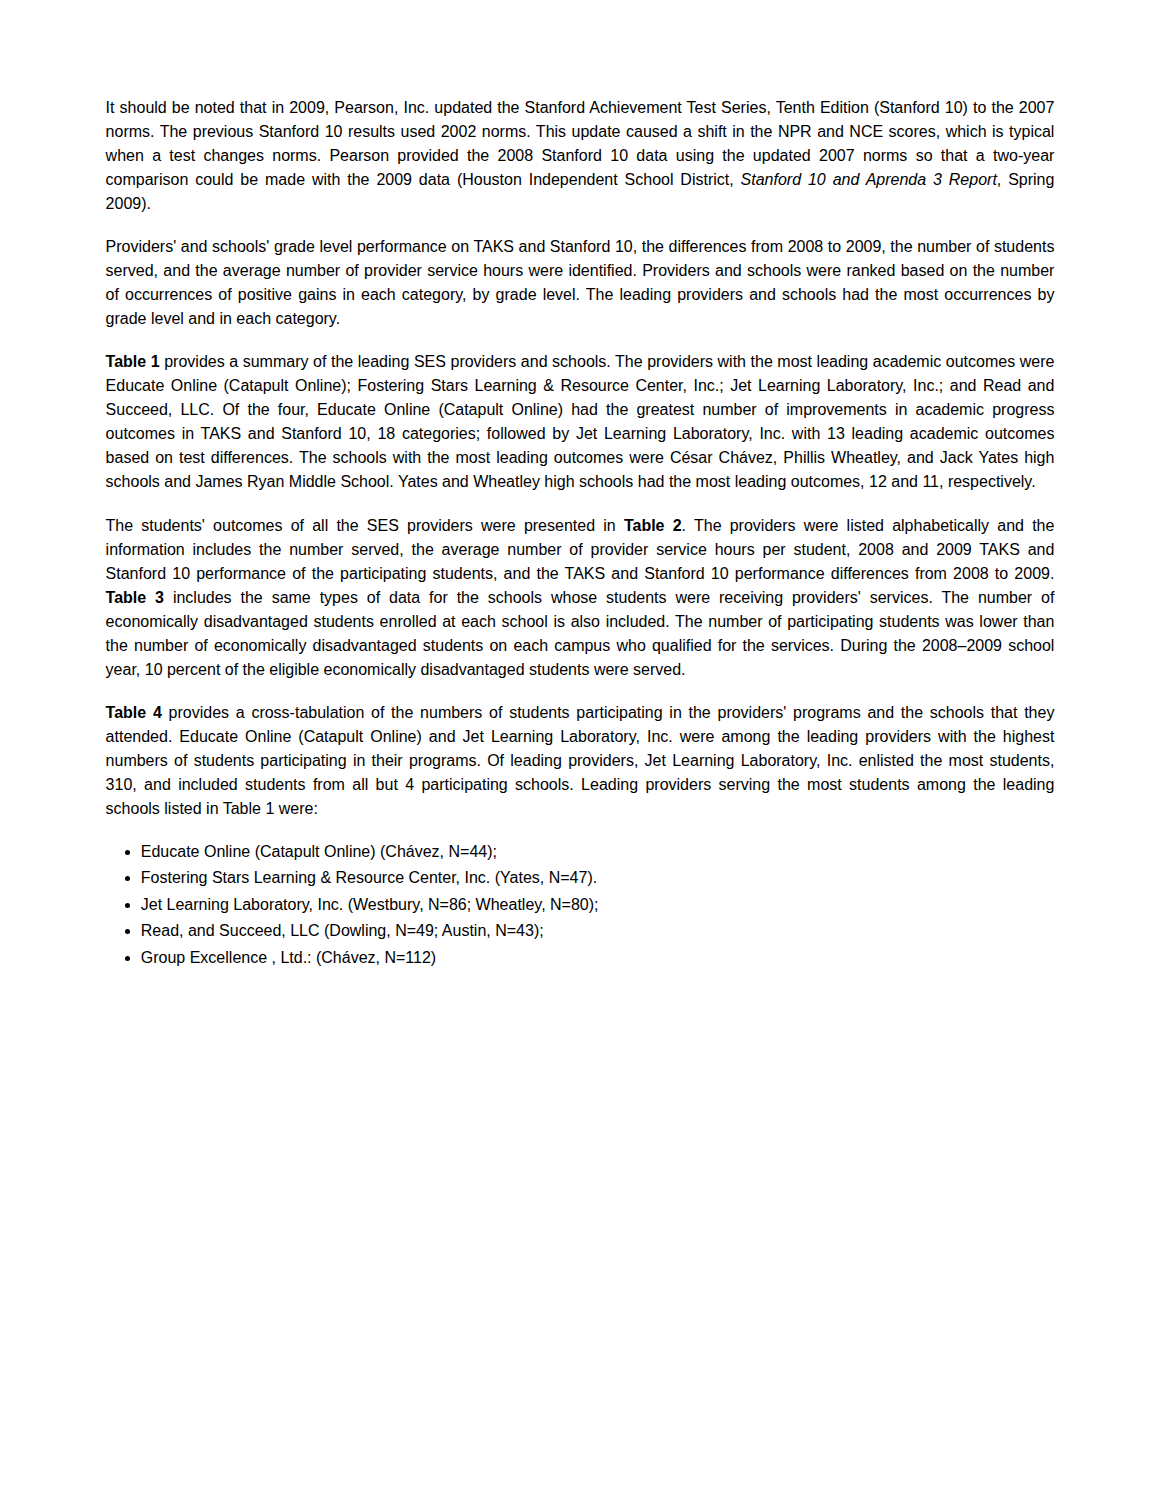It should be noted that in 2009, Pearson, Inc. updated the Stanford Achievement Test Series, Tenth Edition (Stanford 10) to the 2007 norms. The previous Stanford 10 results used 2002 norms. This update caused a shift in the NPR and NCE scores, which is typical when a test changes norms. Pearson provided the 2008 Stanford 10 data using the updated 2007 norms so that a two-year comparison could be made with the 2009 data (Houston Independent School District, Stanford 10 and Aprenda 3 Report, Spring 2009).
Providers' and schools' grade level performance on TAKS and Stanford 10, the differences from 2008 to 2009, the number of students served, and the average number of provider service hours were identified. Providers and schools were ranked based on the number of occurrences of positive gains in each category, by grade level. The leading providers and schools had the most occurrences by grade level and in each category.
Table 1 provides a summary of the leading SES providers and schools. The providers with the most leading academic outcomes were Educate Online (Catapult Online); Fostering Stars Learning & Resource Center, Inc.; Jet Learning Laboratory, Inc.; and Read and Succeed, LLC. Of the four, Educate Online (Catapult Online) had the greatest number of improvements in academic progress outcomes in TAKS and Stanford 10, 18 categories; followed by Jet Learning Laboratory, Inc. with 13 leading academic outcomes based on test differences. The schools with the most leading outcomes were César Chávez, Phillis Wheatley, and Jack Yates high schools and James Ryan Middle School. Yates and Wheatley high schools had the most leading outcomes, 12 and 11, respectively.
The students' outcomes of all the SES providers were presented in Table 2. The providers were listed alphabetically and the information includes the number served, the average number of provider service hours per student, 2008 and 2009 TAKS and Stanford 10 performance of the participating students, and the TAKS and Stanford 10 performance differences from 2008 to 2009. Table 3 includes the same types of data for the schools whose students were receiving providers' services. The number of economically disadvantaged students enrolled at each school is also included. The number of participating students was lower than the number of economically disadvantaged students on each campus who qualified for the services. During the 2008–2009 school year, 10 percent of the eligible economically disadvantaged students were served.
Table 4 provides a cross-tabulation of the numbers of students participating in the providers' programs and the schools that they attended. Educate Online (Catapult Online) and Jet Learning Laboratory, Inc. were among the leading providers with the highest numbers of students participating in their programs. Of leading providers, Jet Learning Laboratory, Inc. enlisted the most students, 310, and included students from all but 4 participating schools. Leading providers serving the most students among the leading schools listed in Table 1 were:
Educate Online (Catapult Online) (Chávez, N=44);
Fostering Stars Learning & Resource Center, Inc. (Yates, N=47).
Jet Learning Laboratory, Inc. (Westbury, N=86; Wheatley, N=80);
Read, and Succeed, LLC (Dowling, N=49; Austin, N=43);
Group Excellence , Ltd.: (Chávez, N=112)